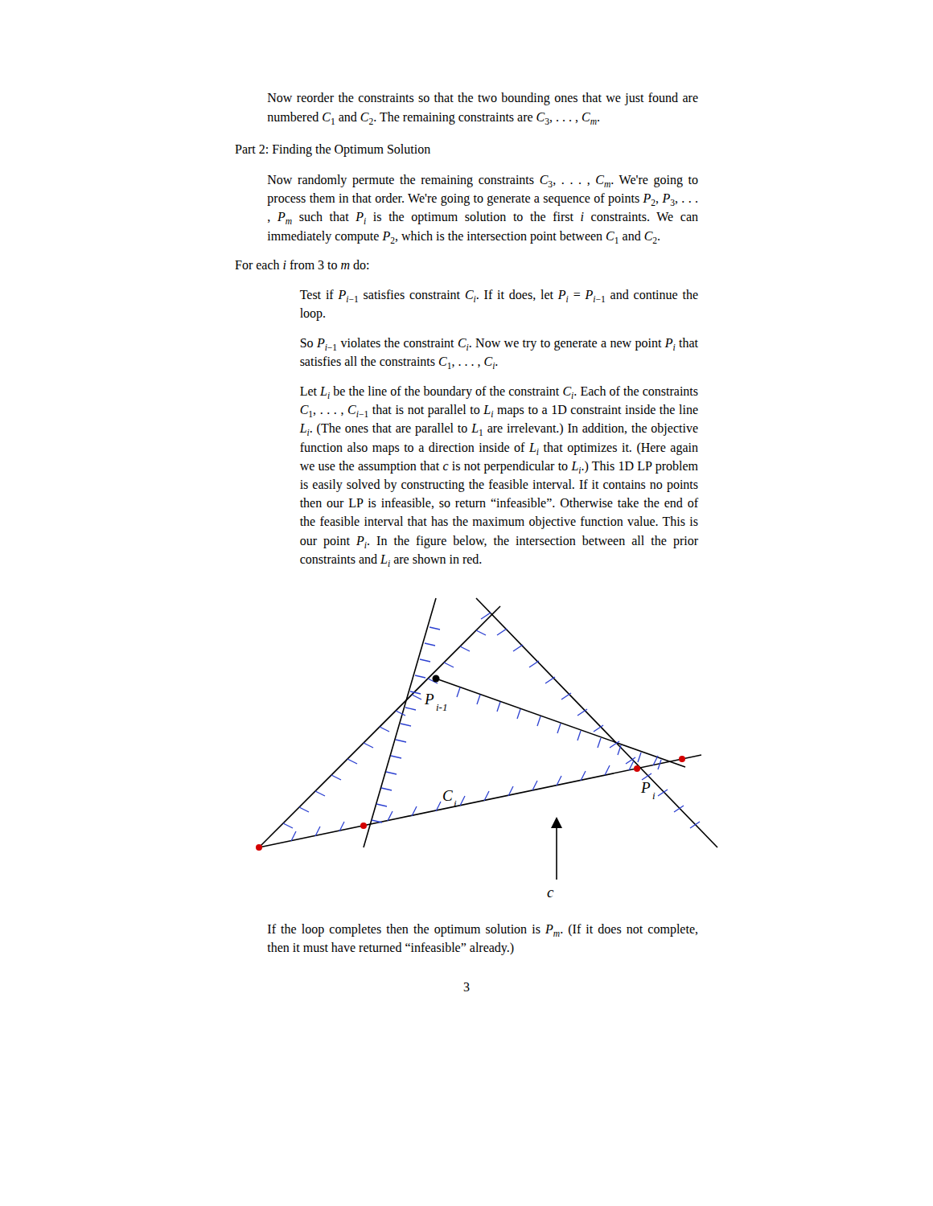Now reorder the constraints so that the two bounding ones that we just found are numbered C1 and C2. The remaining constraints are C3, . . . , Cm.
Part 2: Finding the Optimum Solution
Now randomly permute the remaining constraints C3, . . . , Cm. We're going to process them in that order. We're going to generate a sequence of points P2, P3, . . . , Pm such that Pi is the optimum solution to the first i constraints. We can immediately compute P2, which is the intersection point between C1 and C2.
For each i from 3 to m do:
Test if Pi−1 satisfies constraint Ci. If it does, let Pi = Pi−1 and continue the loop.
So Pi−1 violates the constraint Ci. Now we try to generate a new point Pi that satisfies all the constraints C1, . . . , Ci.
Let Li be the line of the boundary of the constraint Ci. Each of the constraints C1, . . . , Ci−1 that is not parallel to Li maps to a 1D constraint inside the line Li. (The ones that are parallel to L1 are irrelevant.) In addition, the objective function also maps to a direction inside of Li that optimizes it. (Here again we use the assumption that c is not perpendicular to Li.) This 1D LP problem is easily solved by constructing the feasible interval. If it contains no points then our LP is infeasible, so return “infeasible”. Otherwise take the end of the feasible interval that has the maximum objective function value. This is our point Pi. In the figure below, the intersection between all the prior constraints and Li are shown in red.
P i-1 P i C i c
If the loop completes then the optimum solution is Pm. (If it does not complete, then it must have returned “infeasible” already.)
3